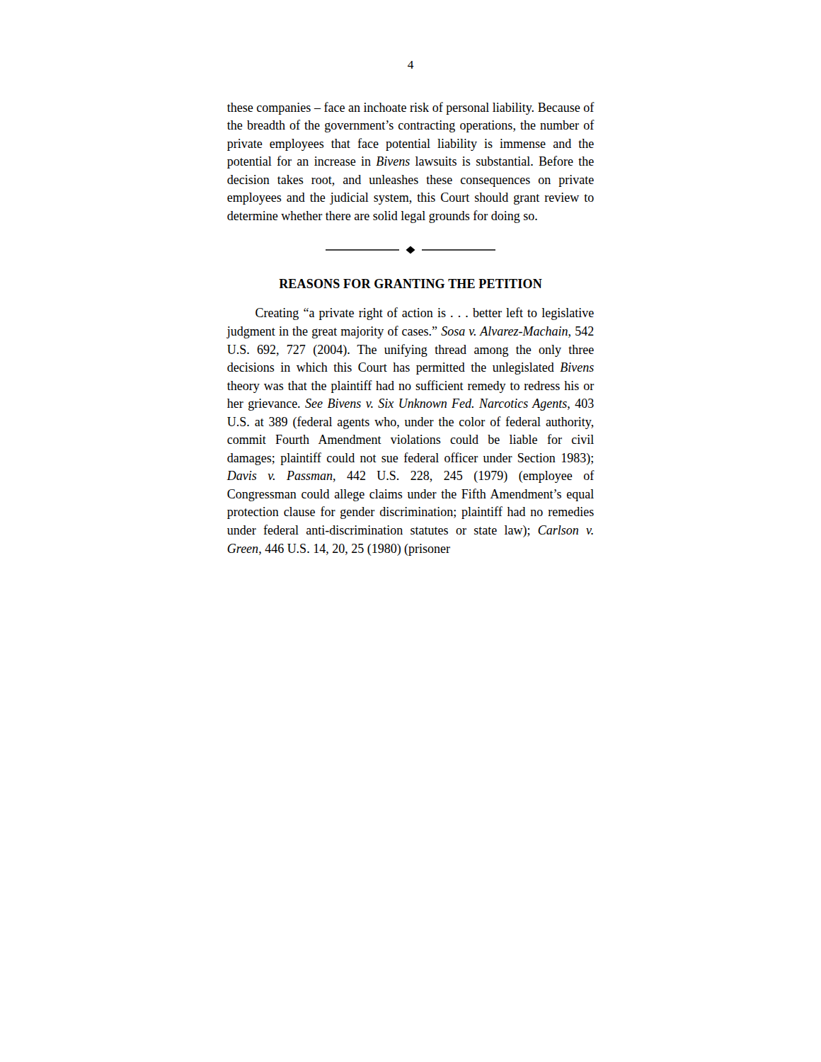4
these companies – face an inchoate risk of personal liability. Because of the breadth of the government’s contracting operations, the number of private employees that face potential liability is immense and the potential for an increase in Bivens lawsuits is substantial. Before the decision takes root, and unleashes these consequences on private employees and the judicial system, this Court should grant review to determine whether there are solid legal grounds for doing so.
REASONS FOR GRANTING THE PETITION
Creating “a private right of action is . . . better left to legislative judgment in the great majority of cases.” Sosa v. Alvarez-Machain, 542 U.S. 692, 727 (2004). The unifying thread among the only three decisions in which this Court has permitted the unlegislated Bivens theory was that the plaintiff had no sufficient remedy to redress his or her grievance. See Bivens v. Six Unknown Fed. Narcotics Agents, 403 U.S. at 389 (federal agents who, under the color of federal authority, commit Fourth Amendment violations could be liable for civil damages; plaintiff could not sue federal officer under Section 1983); Davis v. Passman, 442 U.S. 228, 245 (1979) (employee of Congressman could allege claims under the Fifth Amendment’s equal protection clause for gender discrimination; plaintiff had no remedies under federal anti-discrimination statutes or state law); Carlson v. Green, 446 U.S. 14, 20, 25 (1980) (prisoner